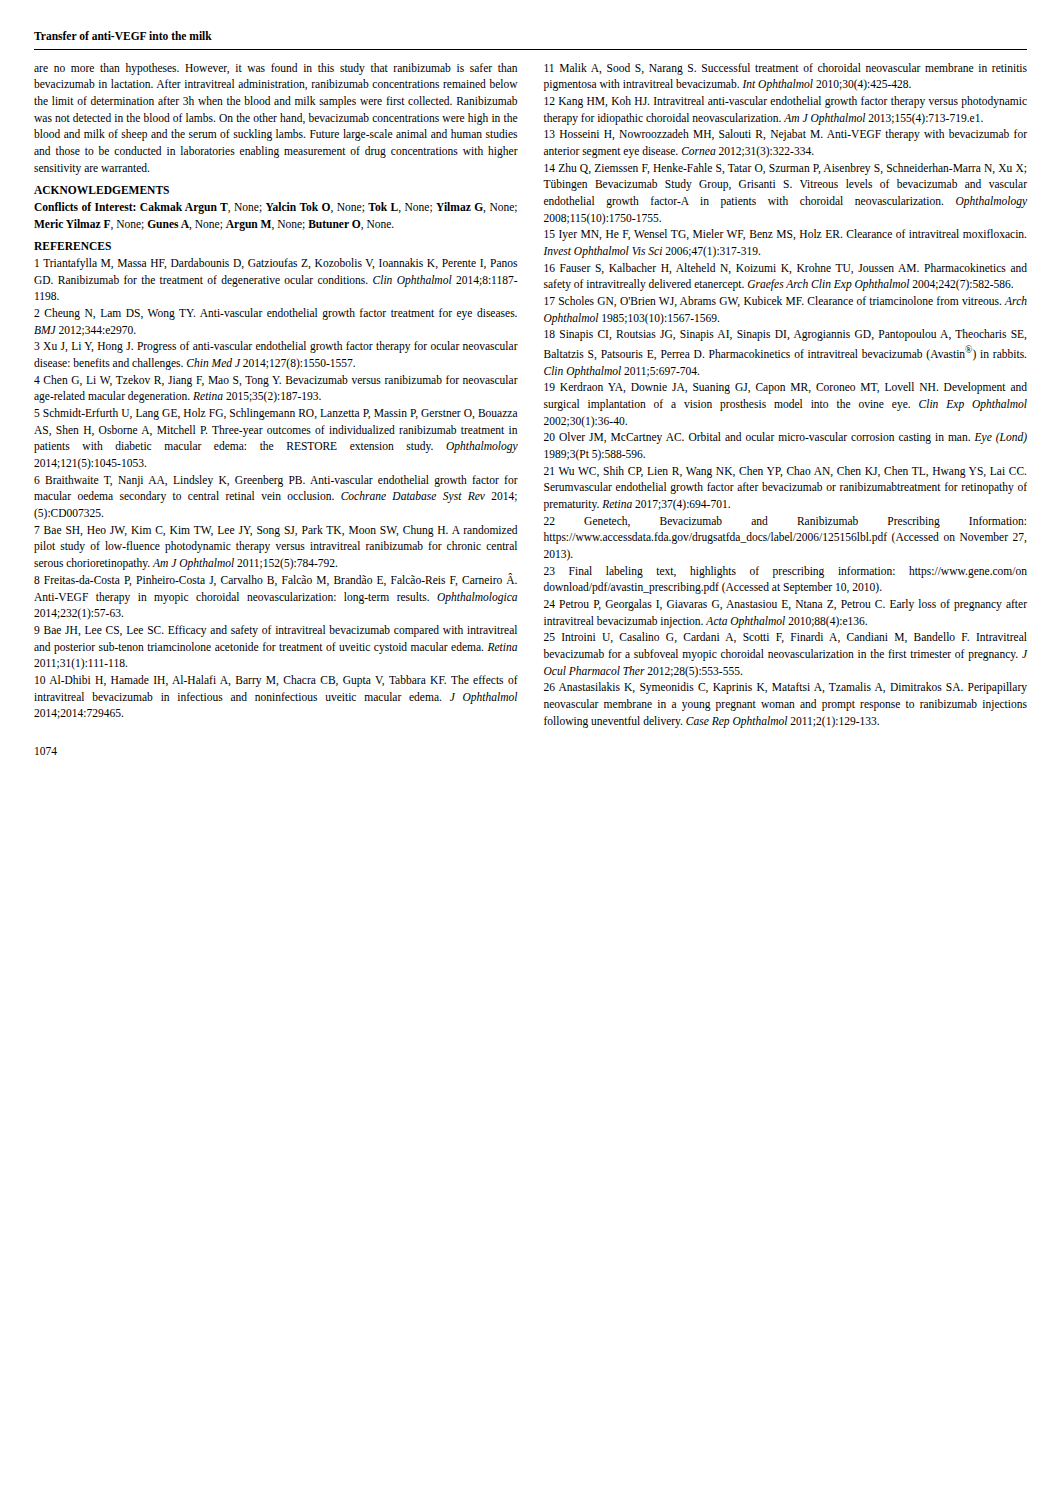Transfer of anti-VEGF into the milk
are no more than hypotheses. However, it was found in this study that ranibizumab is safer than bevacizumab in lactation. After intravitreal administration, ranibizumab concentrations remained below the limit of determination after 3h when the blood and milk samples were first collected. Ranibizumab was not detected in the blood of lambs. On the other hand, bevacizumab concentrations were high in the blood and milk of sheep and the serum of suckling lambs. Future large-scale animal and human studies and those to be conducted in laboratories enabling measurement of drug concentrations with higher sensitivity are warranted.
Acknowledgements
Conflicts of Interest: Cakmak Argun T, None; Yalcin Tok O, None; Tok L, None; Yilmaz G, None; Meric Yilmaz F, None; Gunes A, None; Argun M, None; Butuner O, None.
References
1 Triantafylla M, Massa HF, Dardabounis D, Gatzioufas Z, Kozobolis V, Ioannakis K, Perente I, Panos GD. Ranibizumab for the treatment of degenerative ocular conditions. Clin Ophthalmol 2014;8:1187-1198.
2 Cheung N, Lam DS, Wong TY. Anti-vascular endothelial growth factor treatment for eye diseases. BMJ 2012;344:e2970.
3 Xu J, Li Y, Hong J. Progress of anti-vascular endothelial growth factor therapy for ocular neovascular disease: benefits and challenges. Chin Med J 2014;127(8):1550-1557.
4 Chen G, Li W, Tzekov R, Jiang F, Mao S, Tong Y. Bevacizumab versus ranibizumab for neovascular age-related macular degeneration. Retina 2015;35(2):187-193.
5 Schmidt-Erfurth U, Lang GE, Holz FG, Schlingemann RO, Lanzetta P, Massin P, Gerstner O, Bouazza AS, Shen H, Osborne A, Mitchell P. Three-year outcomes of individualized ranibizumab treatment in patients with diabetic macular edema: the RESTORE extension study. Ophthalmology 2014;121(5):1045-1053.
6 Braithwaite T, Nanji AA, Lindsley K, Greenberg PB. Anti-vascular endothelial growth factor for macular oedema secondary to central retinal vein occlusion. Cochrane Database Syst Rev 2014;(5):CD007325.
7 Bae SH, Heo JW, Kim C, Kim TW, Lee JY, Song SJ, Park TK, Moon SW, Chung H. A randomized pilot study of low-fluence photodynamic therapy versus intravitreal ranibizumab for chronic central serous chorioretinopathy. Am J Ophthalmol 2011;152(5):784-792.
8 Freitas-da-Costa P, Pinheiro-Costa J, Carvalho B, Falcão M, Brandão E, Falcão-Reis F, Carneiro Â. Anti-VEGF therapy in myopic choroidal neovascularization: long-term results. Ophthalmologica 2014;232(1):57-63.
9 Bae JH, Lee CS, Lee SC. Efficacy and safety of intravitreal bevacizumab compared with intravitreal and posterior sub-tenon triamcinolone acetonide for treatment of uveitic cystoid macular edema. Retina 2011;31(1):111-118.
10 Al-Dhibi H, Hamade IH, Al-Halafi A, Barry M, Chacra CB, Gupta V, Tabbara KF. The effects of intravitreal bevacizumab in infectious and noninfectious uveitic macular edema. J Ophthalmol 2014;2014:729465.
11 Malik A, Sood S, Narang S. Successful treatment of choroidal neovascular membrane in retinitis pigmentosa with intravitreal bevacizumab. Int Ophthalmol 2010;30(4):425-428.
12 Kang HM, Koh HJ. Intravitreal anti-vascular endothelial growth factor therapy versus photodynamic therapy for idiopathic choroidal neovascularization. Am J Ophthalmol 2013;155(4):713-719.e1.
13 Hosseini H, Nowroozzadeh MH, Salouti R, Nejabat M. Anti-VEGF therapy with bevacizumab for anterior segment eye disease. Cornea 2012;31(3):322-334.
14 Zhu Q, Ziemssen F, Henke-Fahle S, Tatar O, Szurman P, Aisenbrey S, Schneiderhan-Marra N, Xu X; Tübingen Bevacizumab Study Group, Grisanti S. Vitreous levels of bevacizumab and vascular endothelial growth factor-A in patients with choroidal neovascularization. Ophthalmology 2008;115(10):1750-1755.
15 Iyer MN, He F, Wensel TG, Mieler WF, Benz MS, Holz ER. Clearance of intravitreal moxifloxacin. Invest Ophthalmol Vis Sci 2006;47(1):317-319.
16 Fauser S, Kalbacher H, Alteheld N, Koizumi K, Krohne TU, Joussen AM. Pharmacokinetics and safety of intravitreally delivered etanercept. Graefes Arch Clin Exp Ophthalmol 2004;242(7):582-586.
17 Scholes GN, O'Brien WJ, Abrams GW, Kubicek MF. Clearance of triamcinolone from vitreous. Arch Ophthalmol 1985;103(10):1567-1569.
18 Sinapis CI, Routsias JG, Sinapis AI, Sinapis DI, Agrogiannis GD, Pantopoulou A, Theocharis SE, Baltatzis S, Patsouris E, Perrea D. Pharmacokinetics of intravitreal bevacizumab (Avastin®) in rabbits. Clin Ophthalmol 2011;5:697-704.
19 Kerdraon YA, Downie JA, Suaning GJ, Capon MR, Coroneo MT, Lovell NH. Development and surgical implantation of a vision prosthesis model into the ovine eye. Clin Exp Ophthalmol 2002;30(1):36-40.
20 Olver JM, McCartney AC. Orbital and ocular micro-vascular corrosion casting in man. Eye (Lond) 1989;3(Pt 5):588-596.
21 Wu WC, Shih CP, Lien R, Wang NK, Chen YP, Chao AN, Chen KJ, Chen TL, Hwang YS, Lai CC. Serumvascular endothelial growth factor after bevacizumab or ranibizumabtreatment for retinopathy of prematurity. Retina 2017;37(4):694-701.
22 Genetech, Bevacizumab and Ranibizumab Prescribing Information: https://www.accessdata.fda.gov/drugsatfda_docs/label/2006/125156lbl.pdf (Accessed on November 27, 2013).
23 Final labeling text, highlights of prescribing information: https://www.gene.com/on download/pdf/avastin_prescribing.pdf (Accessed at September 10, 2010).
24 Petrou P, Georgalas I, Giavaras G, Anastasiou E, Ntana Z, Petrou C. Early loss of pregnancy after intravitreal bevacizumab injection. Acta Ophthalmol 2010;88(4):e136.
25 Introini U, Casalino G, Cardani A, Scotti F, Finardi A, Candiani M, Bandello F. Intravitreal bevacizumab for a subfoveal myopic choroidal neovascularization in the first trimester of pregnancy. J Ocul Pharmacol Ther 2012;28(5):553-555.
26 Anastasilakis K, Symeonidis C, Kaprinis K, Mataftsi A, Tzamalis A, Dimitrakos SA. Peripapillary neovascular membrane in a young pregnant woman and prompt response to ranibizumab injections following uneventful delivery. Case Rep Ophthalmol 2011;2(1):129-133.
1074